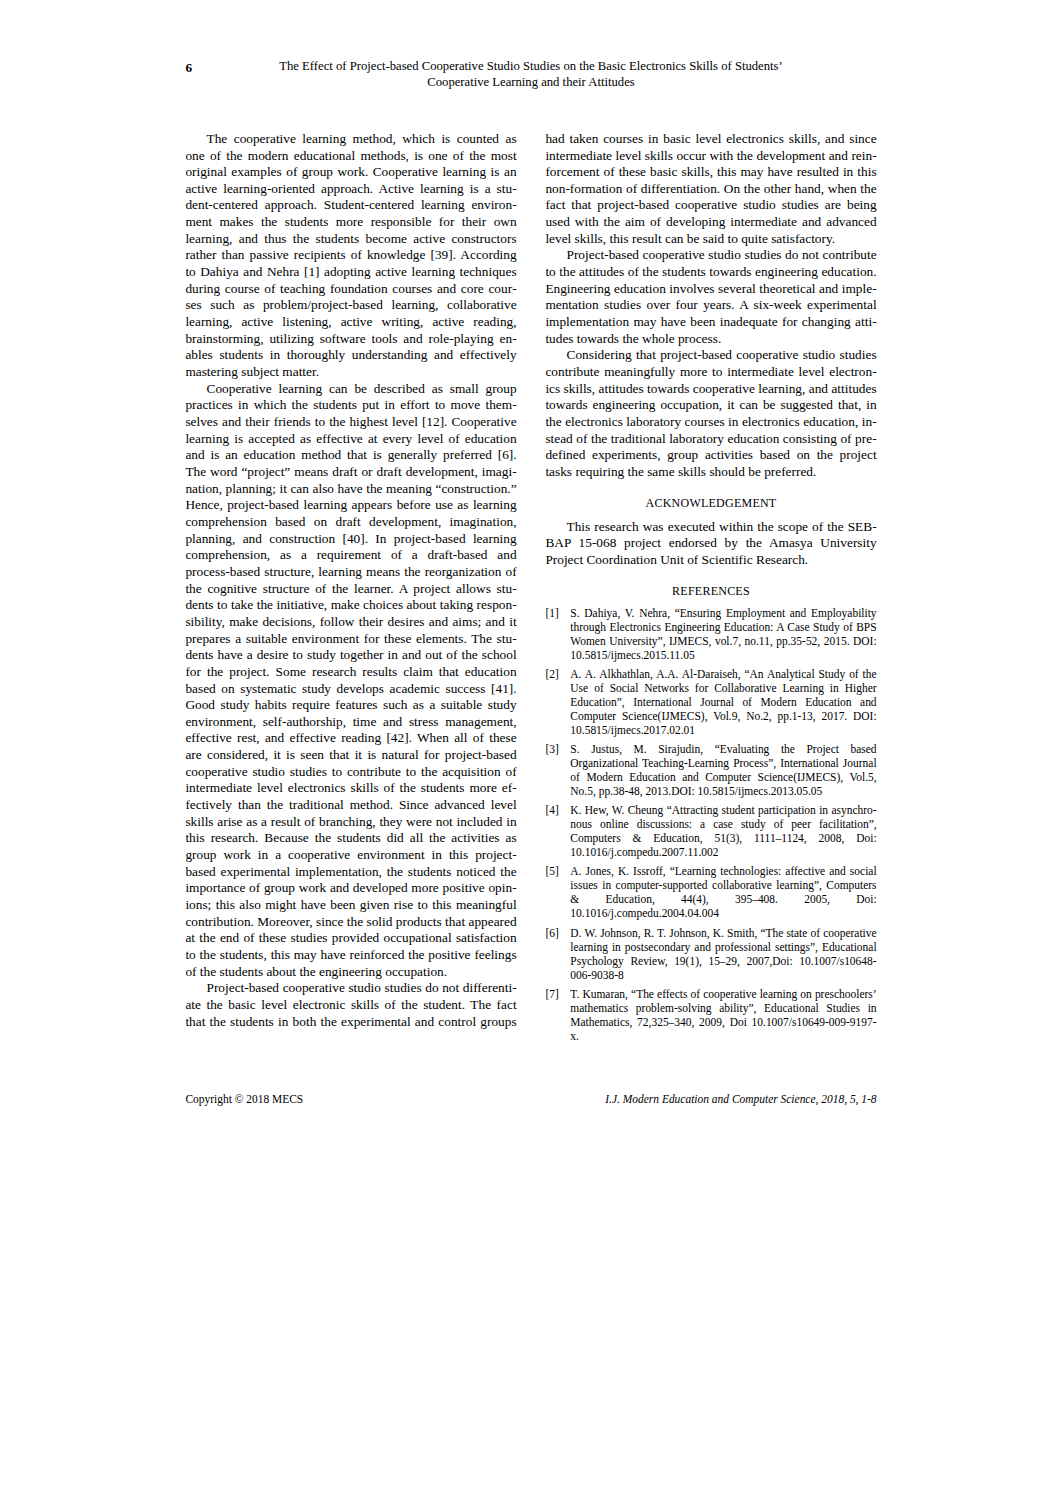6
The Effect of Project-based Cooperative Studio Studies on the Basic Electronics Skills of Students’
Cooperative Learning and their Attitudes
The cooperative learning method, which is counted as one of the modern educational methods, is one of the most original examples of group work. Cooperative learning is an active learning-oriented approach. Active learning is a student-centered approach. Student-centered learning environment makes the students more responsible for their own learning, and thus the students become active constructors rather than passive recipients of knowledge [39]. According to Dahiya and Nehra [1] adopting active learning techniques during course of teaching foundation courses and core courses such as problem/project-based learning, collaborative learning, active listening, active writing, active reading, brainstorming, utilizing software tools and role-playing enables students in thoroughly understanding and effectively mastering subject matter.
Cooperative learning can be described as small group practices in which the students put in effort to move themselves and their friends to the highest level [12]. Cooperative learning is accepted as effective at every level of education and is an education method that is generally preferred [6]. The word “project” means draft or draft development, imagination, planning; it can also have the meaning “construction.” Hence, project-based learning appears before use as learning comprehension based on draft development, imagination, planning, and construction [40]. In project-based learning comprehension, as a requirement of a draft-based and process-based structure, learning means the reorganization of the cognitive structure of the learner. A project allows students to take the initiative, make choices about taking responsibility, make decisions, follow their desires and aims; and it prepares a suitable environment for these elements. The students have a desire to study together in and out of the school for the project. Some research results claim that education based on systematic study develops academic success [41]. Good study habits require features such as a suitable study environment, self-authorship, time and stress management, effective rest, and effective reading [42]. When all of these are considered, it is seen that it is natural for project-based cooperative studio studies to contribute to the acquisition of intermediate level electronics skills of the students more effectively than the traditional method. Since advanced level skills arise as a result of branching, they were not included in this research. Because the students did all the activities as group work in a cooperative environment in this project-based experimental implementation, the students noticed the importance of group work and developed more positive opinions; this also might have been given rise to this meaningful contribution. Moreover, since the solid products that appeared at the end of these studies provided occupational satisfaction to the students, this may have reinforced the positive feelings of the students about the engineering occupation.
Project-based cooperative studio studies do not differentiate the basic level electronic skills of the student. The fact that the students in both the experimental and control groups had taken courses in basic level electronics skills, and since intermediate level skills occur with the development and reinforcement of these basic skills, this may have resulted in this non-formation of differentiation. On the other hand, when the fact that project-based cooperative studio studies are being used with the aim of developing intermediate and advanced level skills, this result can be said to quite satisfactory.
Project-based cooperative studio studies do not contribute to the attitudes of the students towards engineering education. Engineering education involves several theoretical and implementation studies over four years. A six-week experimental implementation may have been inadequate for changing attitudes towards the whole process.
Considering that project-based cooperative studio studies contribute meaningfully more to intermediate level electronics skills, attitudes towards cooperative learning, and attitudes towards engineering occupation, it can be suggested that, in the electronics laboratory courses in electronics education, instead of the traditional laboratory education consisting of predefined experiments, group activities based on the project tasks requiring the same skills should be preferred.
Acknowledgement
This research was executed within the scope of the SEB-BAP 15-068 project endorsed by the Amasya University Project Coordination Unit of Scientific Research.
References
[1] S. Dahiya, V. Nehra, “Ensuring Employment and Employability through Electronics Engineering Education: A Case Study of BPS Women University”, IJMECS, vol.7, no.11, pp.35-52, 2015. DOI: 10.5815/ijmecs.2015.11.05
[2] A. A. Alkhathlan, A.A. Al-Daraiseh, “An Analytical Study of the Use of Social Networks for Collaborative Learning in Higher Education”, International Journal of Modern Education and Computer Science(IJMECS), Vol.9, No.2, pp.1-13, 2017. DOI: 10.5815/ijmecs.2017.02.01
[3] S. Justus, M. Sirajudin, “Evaluating the Project based Organizational Teaching-Learning Process”, International Journal of Modern Education and Computer Science(IJMECS), Vol.5, No.5, pp.38-48, 2013.DOI: 10.5815/ijmecs.2013.05.05
[4] K. Hew, W. Cheung “Attracting student participation in asynchronous online discussions: a case study of peer facilitation”, Computers & Education, 51(3), 1111–1124, 2008, Doi: 10.1016/j.compedu.2007.11.002
[5] A. Jones, K. Issroff, “Learning technologies: affective and social issues in computer-supported collaborative learning”, Computers & Education, 44(4), 395–408. 2005, Doi: 10.1016/j.compedu.2004.04.004
[6] D. W. Johnson, R. T. Johnson, K. Smith, “The state of cooperative learning in postsecondary and professional settings”, Educational Psychology Review, 19(1), 15–29, 2007,Doi: 10.1007/s10648-006-9038-8
[7] T. Kumaran, “The effects of cooperative learning on preschoolers’ mathematics problem-solving ability”, Educational Studies in Mathematics, 72,325–340, 2009, Doi 10.1007/s10649-009-9197-x.
Copyright © 2018 MECS
I.J. Modern Education and Computer Science, 2018, 5, 1-8